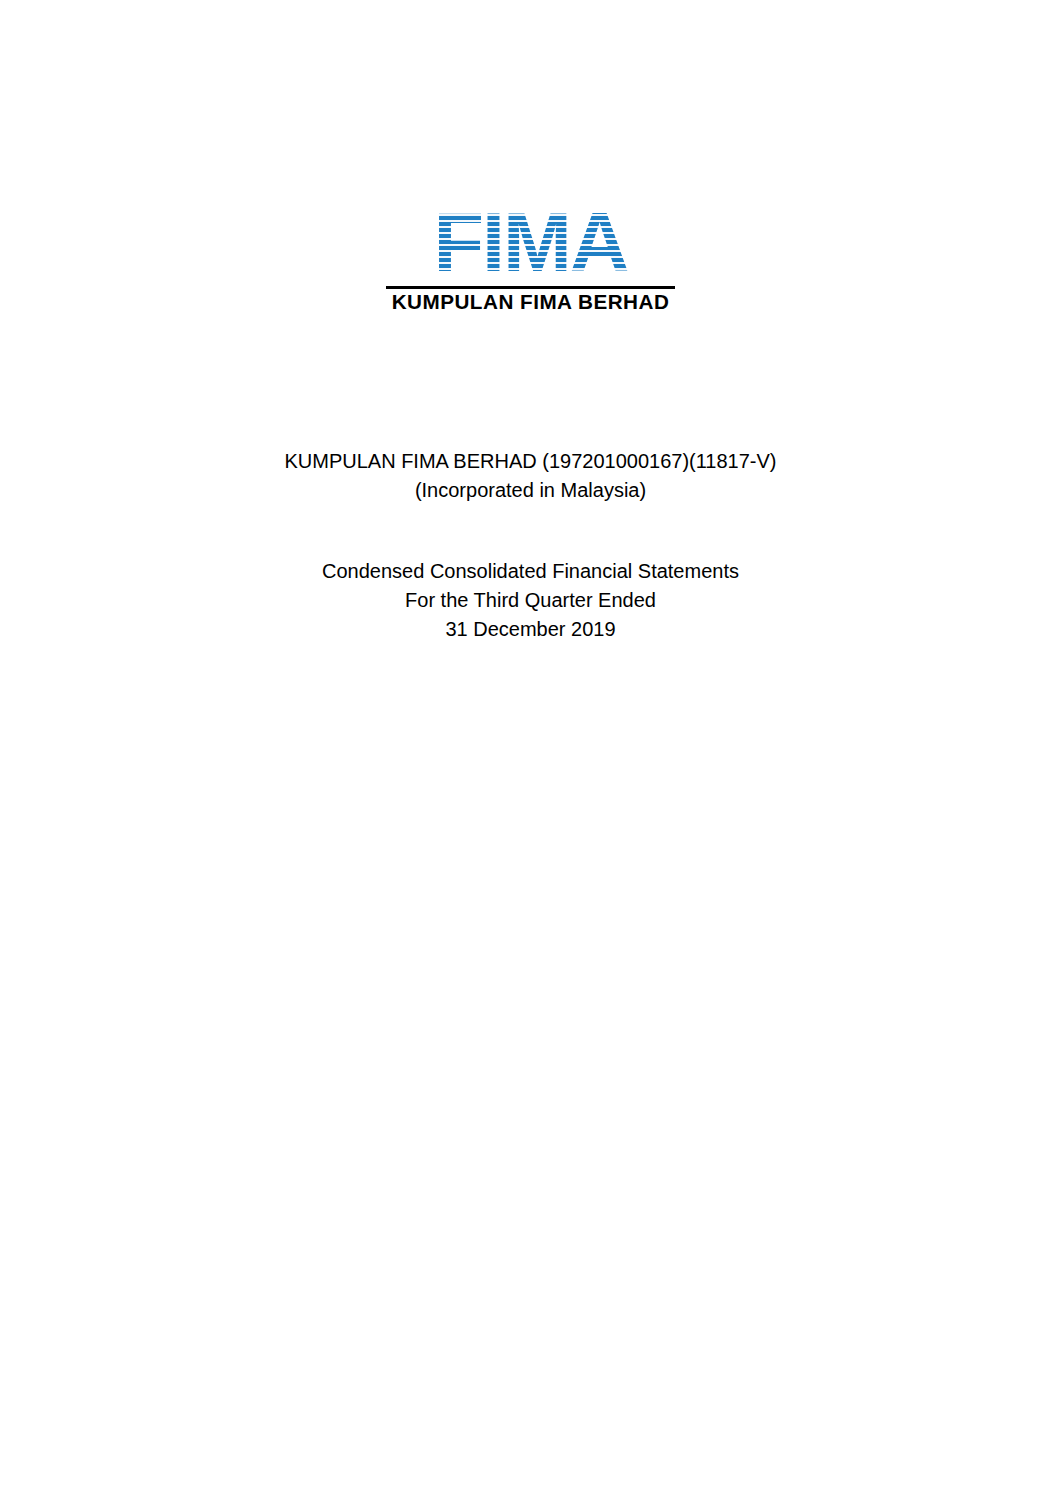FIMA KUMPULAN FIMA BERHAD
KUMPULAN FIMA BERHAD (197201000167)(11817-V)
(Incorporated in Malaysia)
Condensed Consolidated Financial Statements
For the Third Quarter Ended
31 December 2019